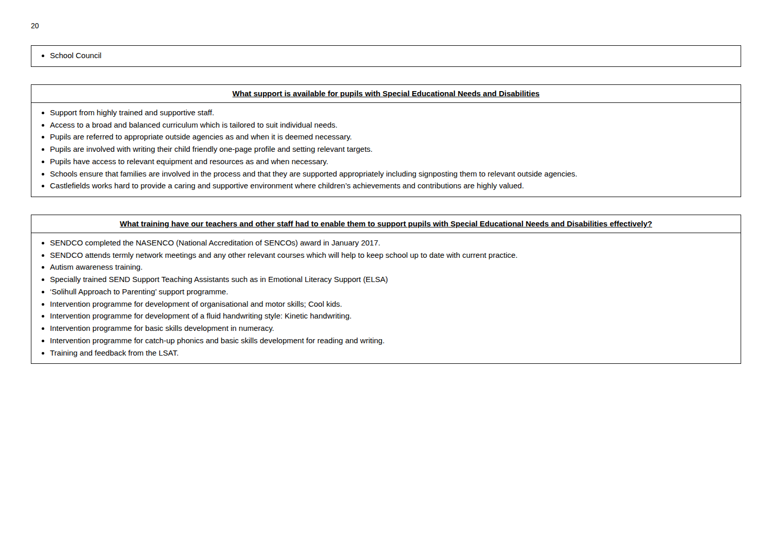20
| School Council |
| What support is available for pupils with Special Educational Needs and Disabilities |
| --- |
| Support from highly trained and supportive staff. Access to a broad and balanced curriculum which is tailored to suit individual needs. Pupils are referred to appropriate outside agencies as and when it is deemed necessary. Pupils are involved with writing their child friendly one-page profile and setting relevant targets. Pupils have access to relevant equipment and resources as and when necessary. Schools ensure that families are involved in the process and that they are supported appropriately including signposting them to relevant outside agencies. Castlefields works hard to provide a caring and supportive environment where children’s achievements and contributions are highly valued. |
| What training have our teachers and other staff had to enable them to support pupils with Special Educational Needs and Disabilities effectively? |
| --- |
| SENDCO completed the NASENCO (National Accreditation of SENCOs) award in January 2017. SENDCO attends termly network meetings and any other relevant courses which will help to keep school up to date with current practice. Autism awareness training. Specially trained SEND Support Teaching Assistants such as in Emotional Literacy Support (ELSA) ‘Solihull Approach to Parenting’ support programme. Intervention programme for development of organisational and motor skills; Cool kids. Intervention programme for development of a fluid handwriting style: Kinetic handwriting. Intervention programme for basic skills development in numeracy. Intervention programme for catch-up phonics and basic skills development for reading and writing. Training and feedback from the LSAT. |